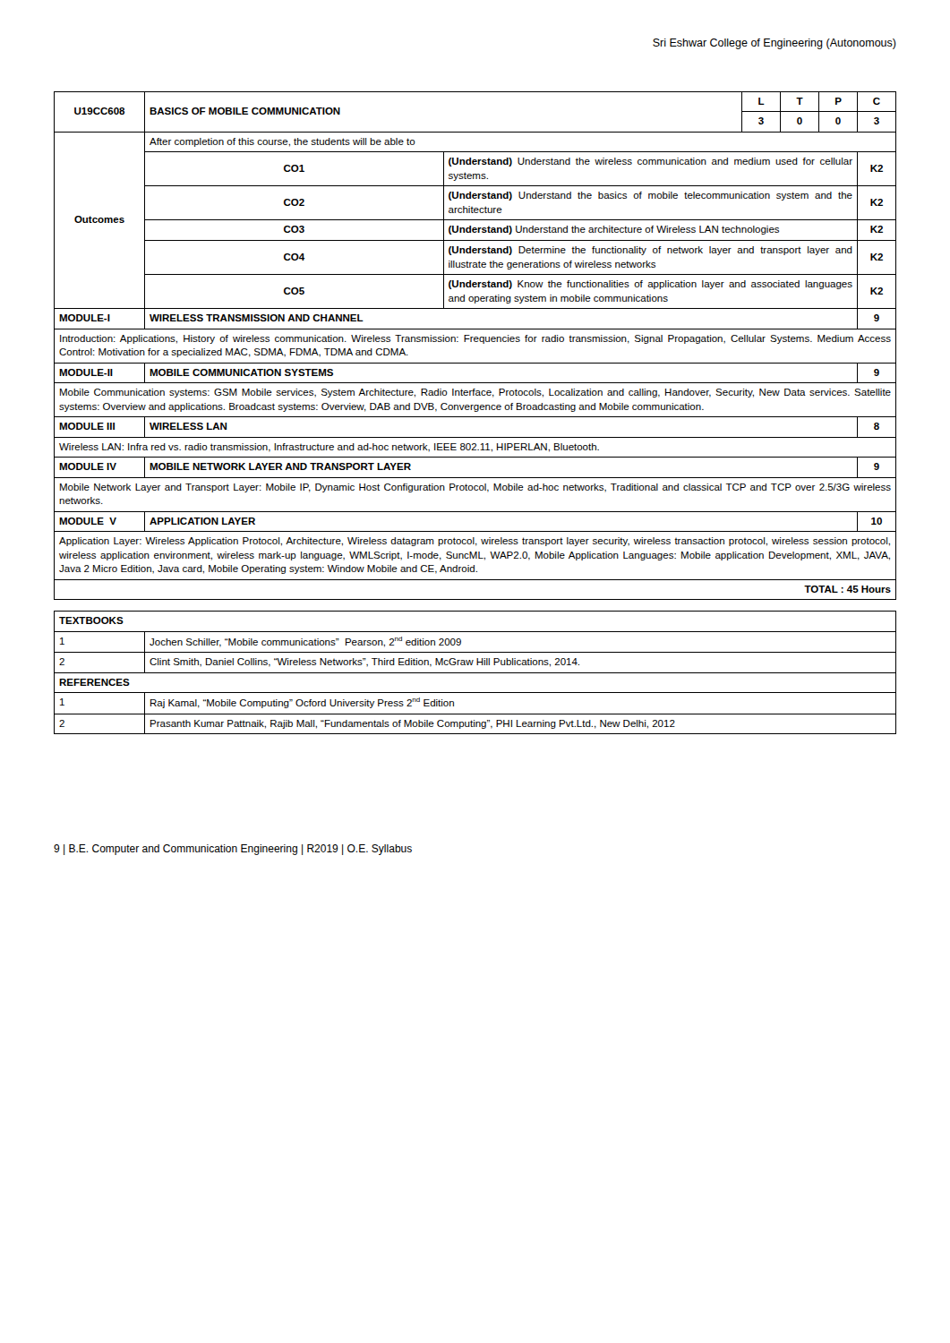Sri Eshwar College of Engineering (Autonomous)
| U19CC608 | BASICS OF MOBILE COMMUNICATION | L | T | P | C |
| 3 | 0 | 0 | 3 |
| Outcomes | After completion of this course, the students will be able to |
| CO1 | (Understand) Understand the wireless communication and medium used for cellular systems. | K2 |
| CO2 | (Understand) Understand the basics of mobile telecommunication system and the architecture | K2 |
| CO3 | (Understand) Understand the architecture of Wireless LAN technologies | K2 |
| CO4 | (Understand) Determine the functionality of network layer and transport layer and illustrate the generations of wireless networks | K2 |
| CO5 | (Understand) Know the functionalities of application layer and associated languages and operating system in mobile communications | K2 |
| MODULE-I | WIRELESS TRANSMISSION AND CHANNEL | 9 |
| Introduction: Applications, History of wireless communication. Wireless Transmission: Frequencies for radio transmission, Signal Propagation, Cellular Systems. Medium Access Control: Motivation for a specialized MAC, SDMA, FDMA, TDMA and CDMA. |
| MODULE-II | MOBILE COMMUNICATION SYSTEMS | 9 |
| Mobile Communication systems: GSM Mobile services, System Architecture, Radio Interface, Protocols, Localization and calling, Handover, Security, New Data services. Satellite systems: Overview and applications. Broadcast systems: Overview, DAB and DVB, Convergence of Broadcasting and Mobile communication. |
| MODULE III | WIRELESS LAN | 8 |
| Wireless LAN: Infra red vs. radio transmission, Infrastructure and ad-hoc network, IEEE 802.11, HIPERLAN, Bluetooth. |
| MODULE IV | MOBILE NETWORK LAYER AND TRANSPORT LAYER | 9 |
| Mobile Network Layer and Transport Layer: Mobile IP, Dynamic Host Configuration Protocol, Mobile ad-hoc networks, Traditional and classical TCP and TCP over 2.5/3G wireless networks. |
| MODULE V | APPLICATION LAYER | 10 |
| Application Layer: Wireless Application Protocol, Architecture, Wireless datagram protocol, wireless transport layer security, wireless transaction protocol, wireless session protocol, wireless application environment, wireless mark-up language, WMLScript, I-mode, SuncML, WAP2.0, Mobile Application Languages: Mobile application Development, XML, JAVA, Java 2 Micro Edition, Java card, Mobile Operating system: Window Mobile and CE, Android. |
| TOTAL : 45 Hours |
| TEXTBOOKS |
| 1 | Jochen Schiller, “Mobile communications” Pearson, 2 nd edition 2009 |
| 2 | Clint Smith, Daniel Collins, “Wireless Networks”, Third Edition, McGraw Hill Publications, 2014. |
| REFERENCES |
| 1 | Raj Kamal, “Mobile Computing” Ocford University Press 2 nd Edition |
| 2 | Prasanth Kumar Pattnaik, Rajib Mall, “Fundamentals of Mobile Computing”, PHI Learning Pvt.Ltd., New Delhi, 2012 |
9 | B.E. Computer and Communication Engineering | R2019 | O.E. Syllabus